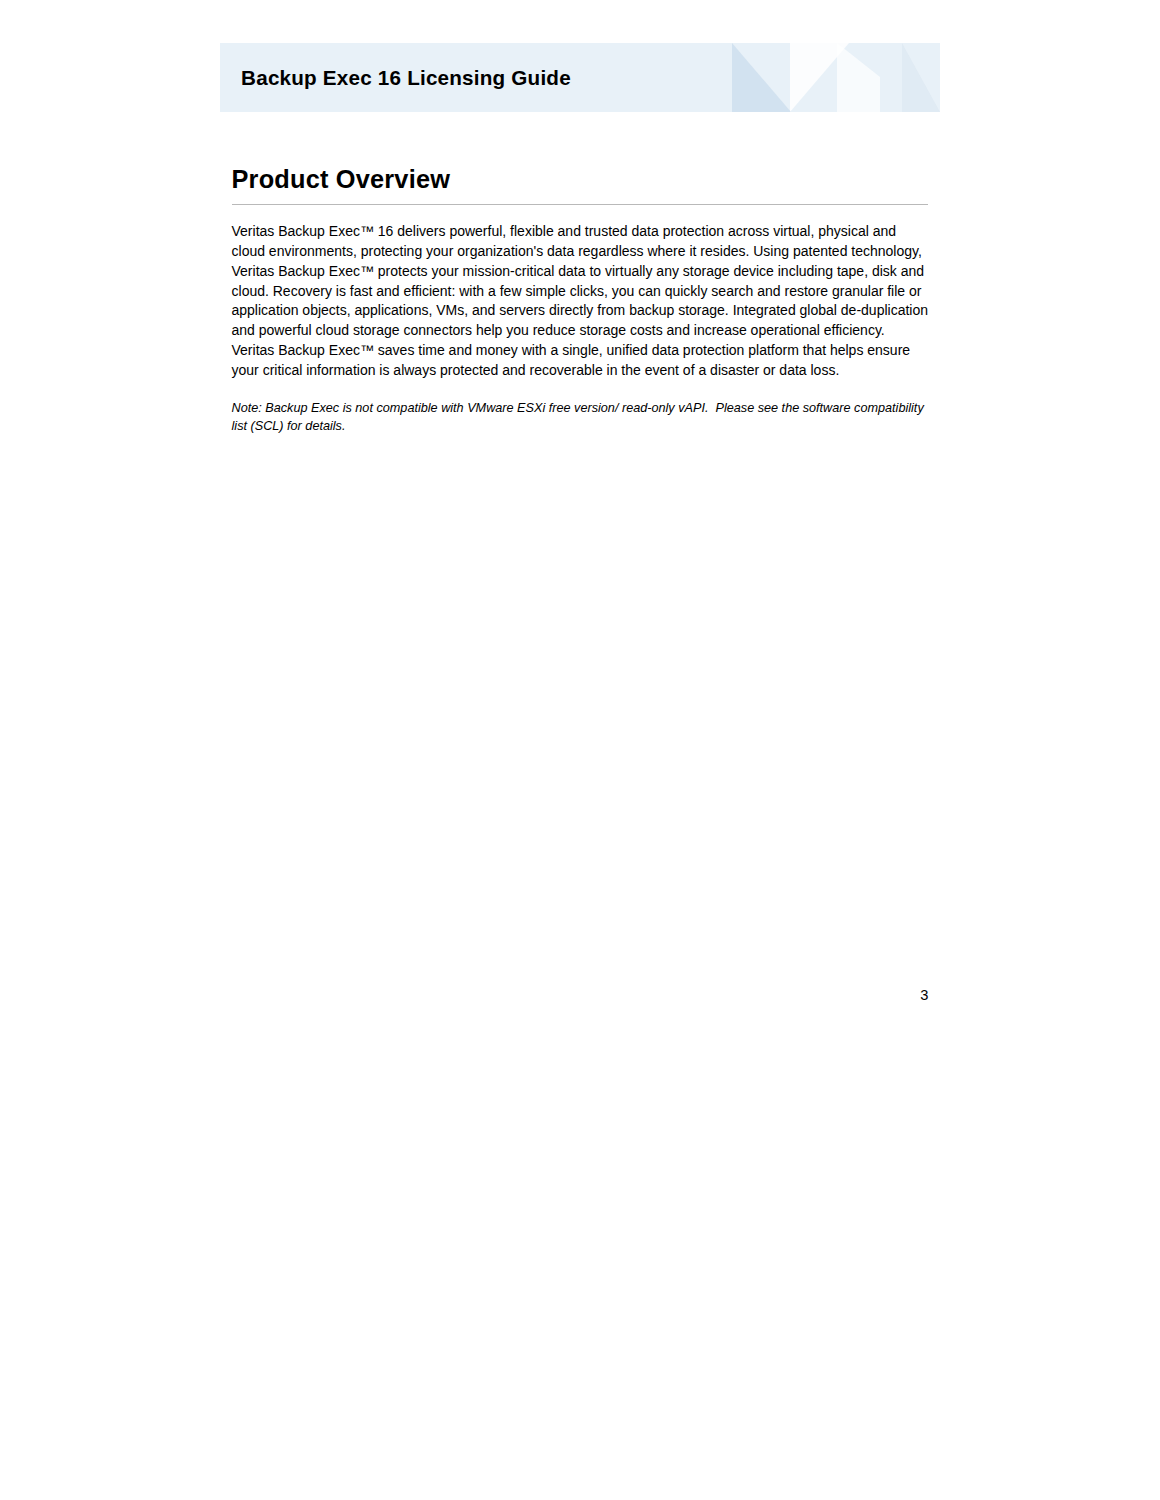Backup Exec 16 Licensing Guide
Product Overview
Veritas Backup Exec™ 16 delivers powerful, flexible and trusted data protection across virtual, physical and cloud environments, protecting your organization's data regardless where it resides. Using patented technology, Veritas Backup Exec™ protects your mission-critical data to virtually any storage device including tape, disk and cloud. Recovery is fast and efficient: with a few simple clicks, you can quickly search and restore granular file or application objects, applications, VMs, and servers directly from backup storage. Integrated global de-duplication and powerful cloud storage connectors help you reduce storage costs and increase operational efficiency. Veritas Backup Exec™ saves time and money with a single, unified data protection platform that helps ensure your critical information is always protected and recoverable in the event of a disaster or data loss.
Note: Backup Exec is not compatible with VMware ESXi free version/ read-only vAPI. Please see the software compatibility list (SCL) for details.
3